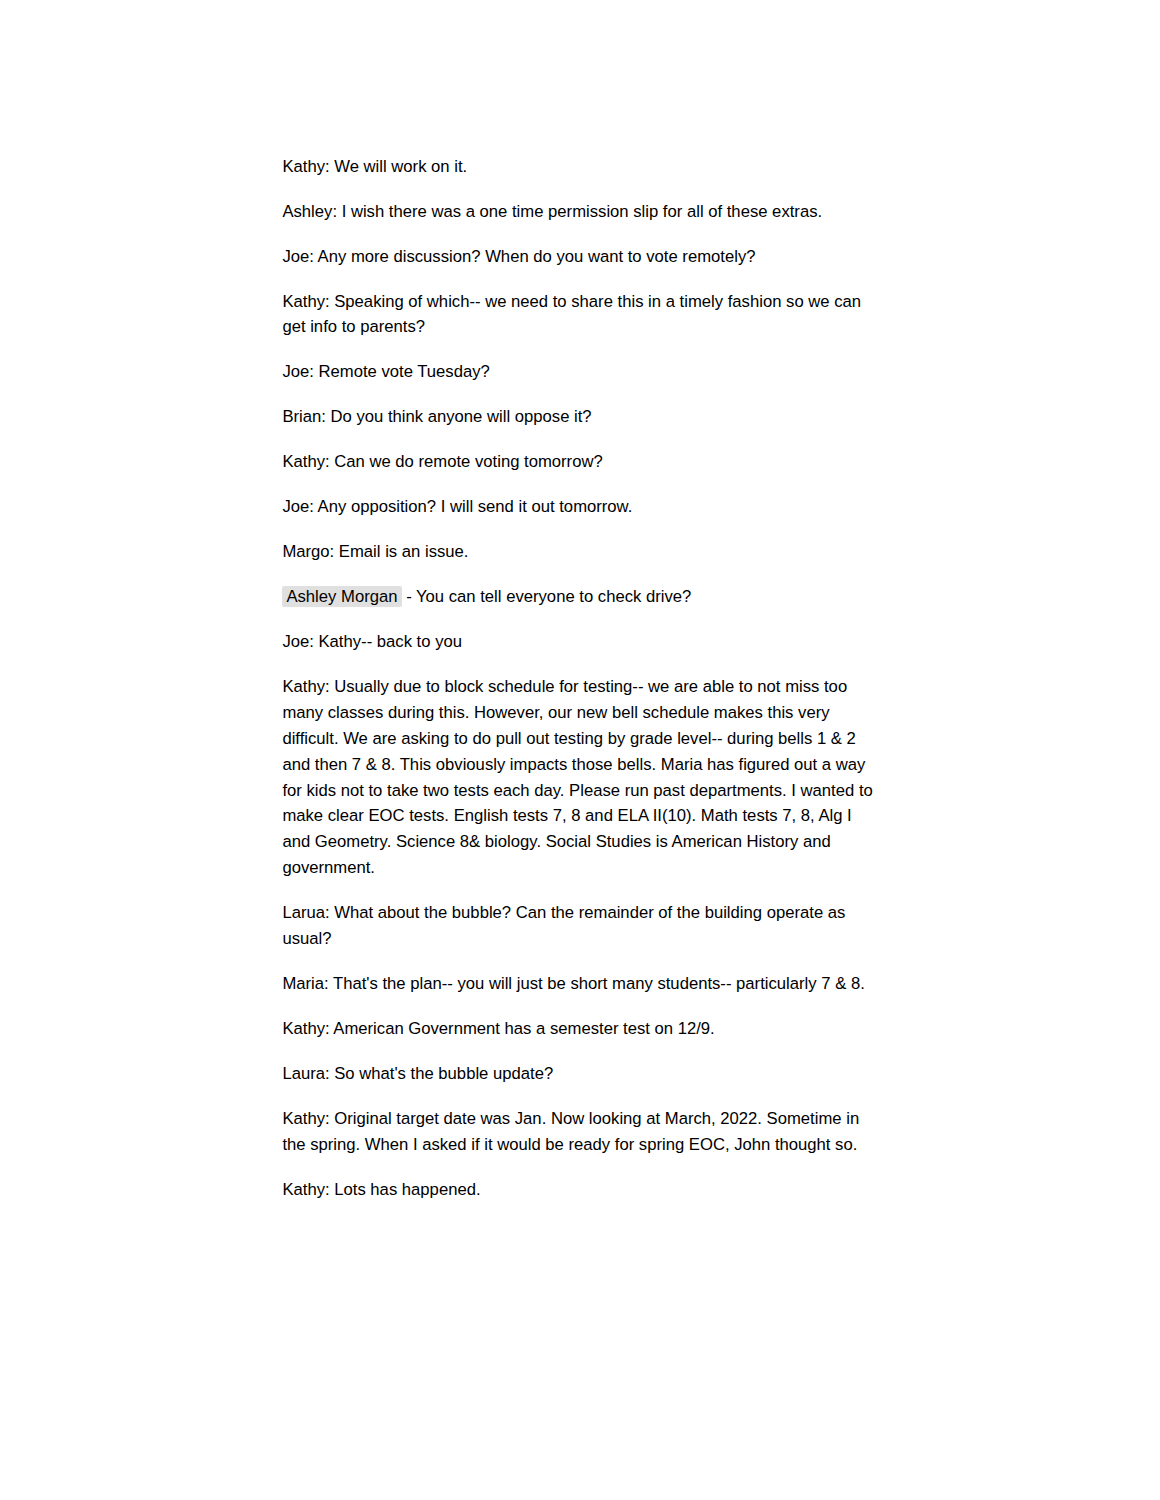Kathy: We will work on it.
Ashley: I wish there was a one time permission slip for all of these extras.
Joe: Any more discussion? When do you want to vote remotely?
Kathy: Speaking of which-- we need to share this in a timely fashion so we can get info to parents?
Joe: Remote vote Tuesday?
Brian: Do you think anyone will oppose it?
Kathy: Can we do remote voting tomorrow?
Joe: Any opposition? I will send it out tomorrow.
Margo: Email is an issue.
Ashley Morgan - You can tell everyone to check drive?
Joe: Kathy-- back to you
Kathy: Usually due to block schedule for testing-- we are able to not miss too many classes during this. However, our new bell schedule makes this very difficult. We are asking to do pull out testing by grade level-- during bells 1 & 2 and then 7 & 8. This obviously impacts those bells. Maria has figured out a way for kids not to take two tests each day. Please run past departments. I wanted to make clear EOC tests. English tests 7, 8 and ELA II(10). Math tests 7, 8, Alg I and Geometry. Science 8& biology. Social Studies is American History and government.
Larua: What about the bubble? Can the remainder of the building operate as usual?
Maria: That's the plan-- you will just be short many students-- particularly 7 & 8.
Kathy: American Government has a semester test on 12/9.
Laura: So what's the bubble update?
Kathy: Original target date was Jan. Now looking at March, 2022. Sometime in the spring. When I asked if it would be ready for spring EOC, John thought so.
Kathy: Lots has happened.